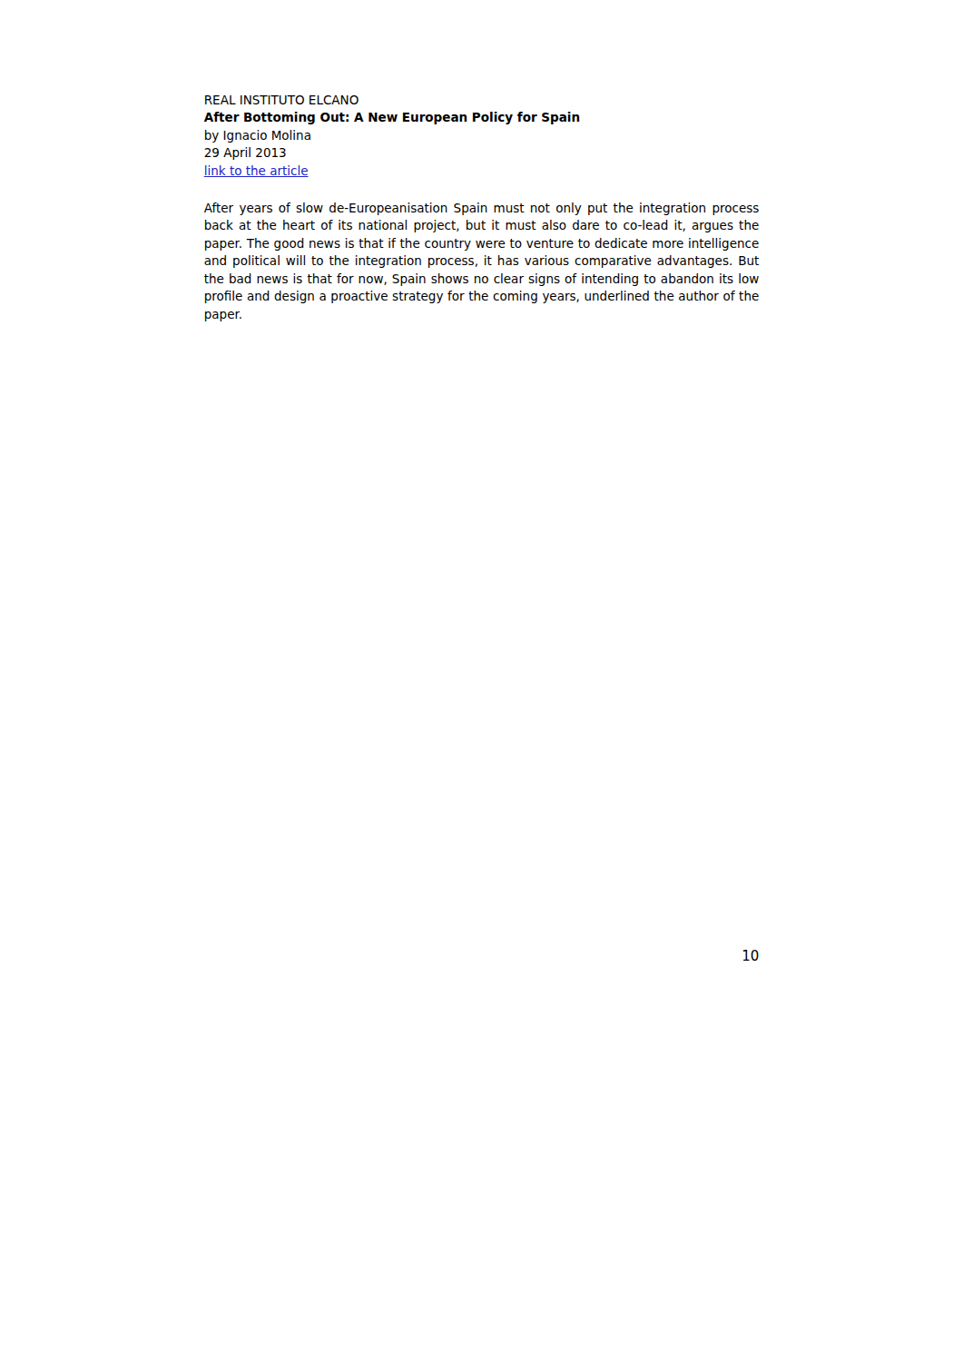REAL INSTITUTO ELCANO
After Bottoming Out: A New European Policy for Spain
by Ignacio Molina
29 April 2013
link to the article
After years of slow de-Europeanisation Spain must not only put the integration process back at the heart of its national project, but it must also dare to co-lead it, argues the paper. The good news is that if the country were to venture to dedicate more intelligence and political will to the integration process, it has various comparative advantages. But the bad news is that for now, Spain shows no clear signs of intending to abandon its low profile and design a proactive strategy for the coming years, underlined the author of the paper.
10